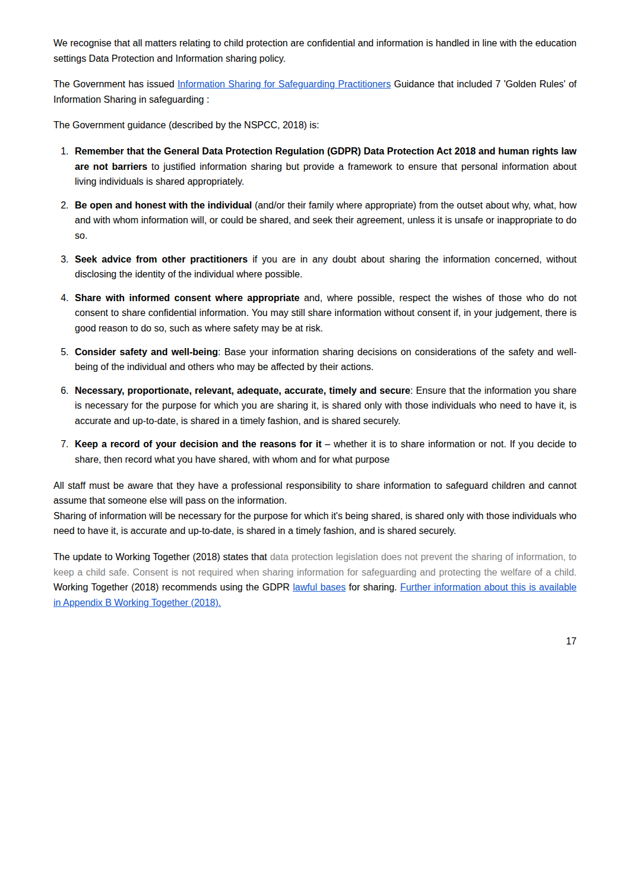We recognise that all matters relating to child protection are confidential and information is handled in line with the education settings Data Protection and Information sharing policy.
The Government has issued Information Sharing for Safeguarding Practitioners Guidance that included 7 'Golden Rules' of Information Sharing in safeguarding :
The Government guidance (described by the NSPCC, 2018) is:
Remember that the General Data Protection Regulation (GDPR) Data Protection Act 2018 and human rights law are not barriers to justified information sharing but provide a framework to ensure that personal information about living individuals is shared appropriately.
Be open and honest with the individual (and/or their family where appropriate) from the outset about why, what, how and with whom information will, or could be shared, and seek their agreement, unless it is unsafe or inappropriate to do so.
Seek advice from other practitioners if you are in any doubt about sharing the information concerned, without disclosing the identity of the individual where possible.
Share with informed consent where appropriate and, where possible, respect the wishes of those who do not consent to share confidential information. You may still share information without consent if, in your judgement, there is good reason to do so, such as where safety may be at risk.
Consider safety and well-being: Base your information sharing decisions on considerations of the safety and well-being of the individual and others who may be affected by their actions.
Necessary, proportionate, relevant, adequate, accurate, timely and secure: Ensure that the information you share is necessary for the purpose for which you are sharing it, is shared only with those individuals who need to have it, is accurate and up-to-date, is shared in a timely fashion, and is shared securely.
Keep a record of your decision and the reasons for it – whether it is to share information or not. If you decide to share, then record what you have shared, with whom and for what purpose
All staff must be aware that they have a professional responsibility to share information to safeguard children and cannot assume that someone else will pass on the information.
Sharing of information will be necessary for the purpose for which it's being shared, is shared only with those individuals who need to have it, is accurate and up-to-date, is shared in a timely fashion, and is shared securely.
The update to Working Together (2018) states that data protection legislation does not prevent the sharing of information, to keep a child safe. Consent is not required when sharing information for safeguarding and protecting the welfare of a child. Working Together (2018) recommends using the GDPR lawful bases for sharing. Further information about this is available in Appendix B Working Together (2018).
17